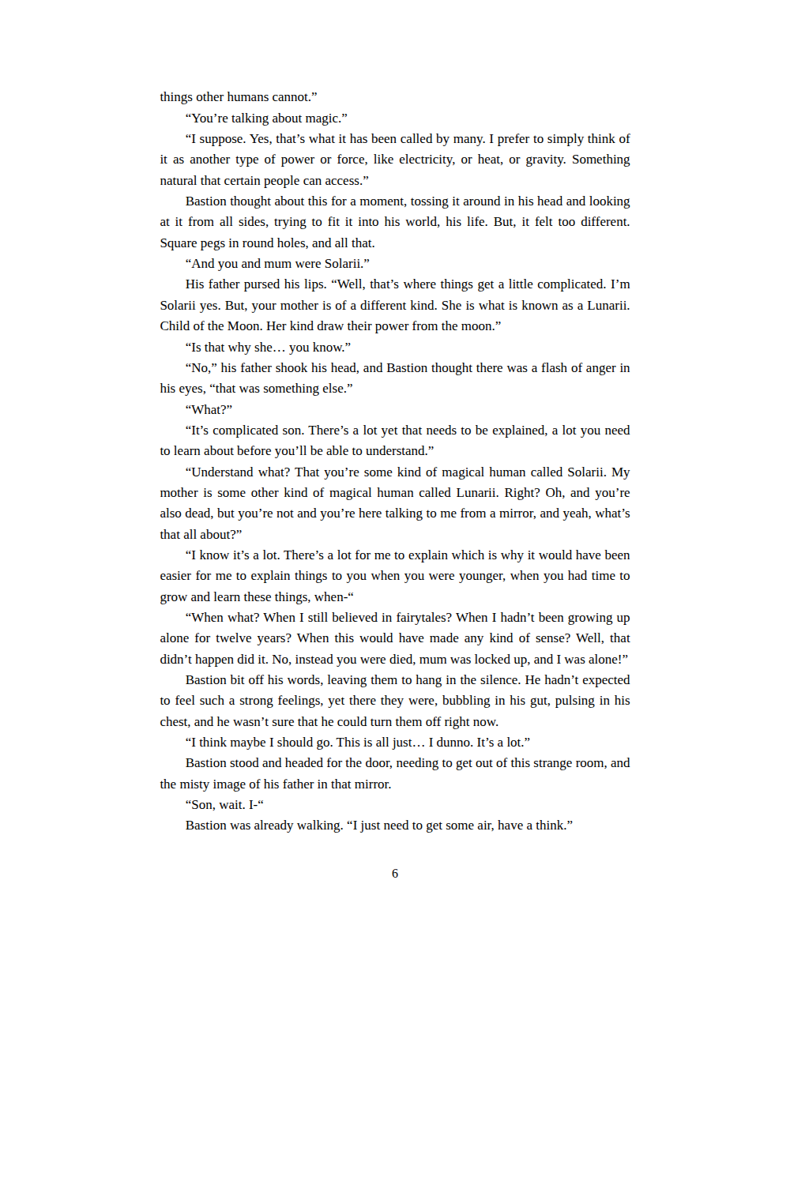things other humans cannot.”
“You’re talking about magic.”
“I suppose. Yes, that’s what it has been called by many. I prefer to simply think of it as another type of power or force, like electricity, or heat, or gravity. Something natural that certain people can access.”
Bastion thought about this for a moment, tossing it around in his head and looking at it from all sides, trying to fit it into his world, his life. But, it felt too different. Square pegs in round holes, and all that.
“And you and mum were Solarii.”
His father pursed his lips. “Well, that’s where things get a little complicated. I’m Solarii yes. But, your mother is of a different kind. She is what is known as a Lunarii. Child of the Moon. Her kind draw their power from the moon.”
“Is that why she… you know.”
“No,” his father shook his head, and Bastion thought there was a flash of anger in his eyes, “that was something else.”
“What?”
“It’s complicated son. There’s a lot yet that needs to be explained, a lot you need to learn about before you’ll be able to understand.”
“Understand what? That you’re some kind of magical human called Solarii. My mother is some other kind of magical human called Lunarii. Right? Oh, and you’re also dead, but you’re not and you’re here talking to me from a mirror, and yeah, what’s that all about?”
“I know it’s a lot. There’s a lot for me to explain which is why it would have been easier for me to explain things to you when you were younger, when you had time to grow and learn these things, when-“
“When what? When I still believed in fairytales? When I hadn’t been growing up alone for twelve years? When this would have made any kind of sense? Well, that didn’t happen did it. No, instead you were died, mum was locked up, and I was alone!”
Bastion bit off his words, leaving them to hang in the silence. He hadn’t expected to feel such a strong feelings, yet there they were, bubbling in his gut, pulsing in his chest, and he wasn’t sure that he could turn them off right now.
“I think maybe I should go. This is all just… I dunno. It’s a lot.”
Bastion stood and headed for the door, needing to get out of this strange room, and the misty image of his father in that mirror.
“Son, wait. I-“
Bastion was already walking. “I just need to get some air, have a think.”
6